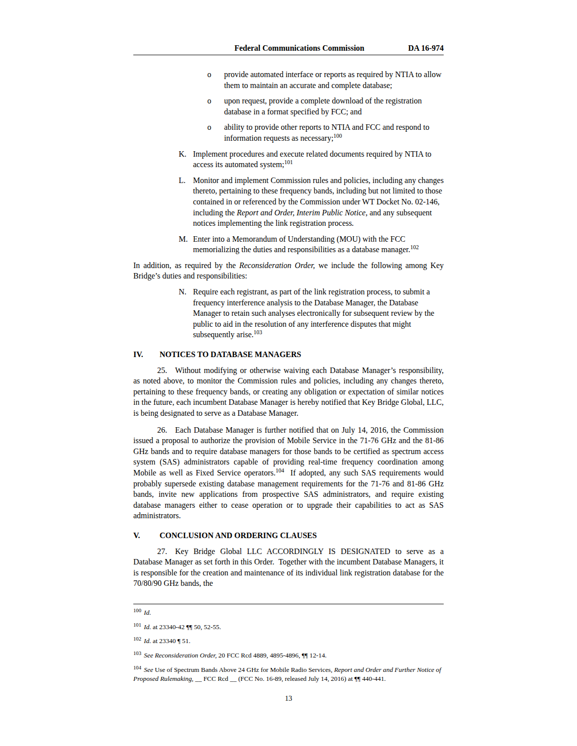Federal Communications Commission
DA 16-974
o
provide automated interface or reports as required by NTIA to allow them to maintain an accurate and complete database;
o
upon request, provide a complete download of the registration database in a format specified by FCC; and
o
ability to provide other reports to NTIA and FCC and respond to information requests as necessary;100
K.
Implement procedures and execute related documents required by NTIA to access its automated system;101
L.
Monitor and implement Commission rules and policies, including any changes thereto, pertaining to these frequency bands, including but not limited to those contained in or referenced by the Commission under WT Docket No. 02-146, including the Report and Order, Interim Public Notice, and any subsequent notices implementing the link registration process.
M.
Enter into a Memorandum of Understanding (MOU) with the FCC memorializing the duties and responsibilities as a database manager.102
In addition, as required by the Reconsideration Order, we include the following among Key Bridge’s duties and responsibilities:
N.
Require each registrant, as part of the link registration process, to submit a frequency interference analysis to the Database Manager, the Database Manager to retain such analyses electronically for subsequent review by the public to aid in the resolution of any interference disputes that might subsequently arise.103
IV. NOTICES TO DATABASE MANAGERS
25. Without modifying or otherwise waiving each Database Manager’s responsibility, as noted above, to monitor the Commission rules and policies, including any changes thereto, pertaining to these frequency bands, or creating any obligation or expectation of similar notices in the future, each incumbent Database Manager is hereby notified that Key Bridge Global, LLC, is being designated to serve as a Database Manager.
26. Each Database Manager is further notified that on July 14, 2016, the Commission issued a proposal to authorize the provision of Mobile Service in the 71-76 GHz and the 81-86 GHz bands and to require database managers for those bands to be certified as spectrum access system (SAS) administrators capable of providing real-time frequency coordination among Mobile as well as Fixed Service operators.104 If adopted, any such SAS requirements would probably supersede existing database management requirements for the 71-76 and 81-86 GHz bands, invite new applications from prospective SAS administrators, and require existing database managers either to cease operation or to upgrade their capabilities to act as SAS administrators.
V. CONCLUSION AND ORDERING CLAUSES
27. Key Bridge Global LLC ACCORDINGLY IS DESIGNATED to serve as a Database Manager as set forth in this Order. Together with the incumbent Database Managers, it is responsible for the creation and maintenance of its individual link registration database for the 70/80/90 GHz bands, the
100 Id.
101 Id. at 23340-42 ¶¶ 50, 52-55.
102 Id. at 23340 ¶ 51.
103 See Reconsideration Order, 20 FCC Rcd 4889, 4895-4896, ¶¶ 12-14.
104 See Use of Spectrum Bands Above 24 GHz for Mobile Radio Services, Report and Order and Further Notice of Proposed Rulemaking, __ FCC Rcd __ (FCC No. 16-89, released July 14, 2016) at ¶¶ 440-441.
13